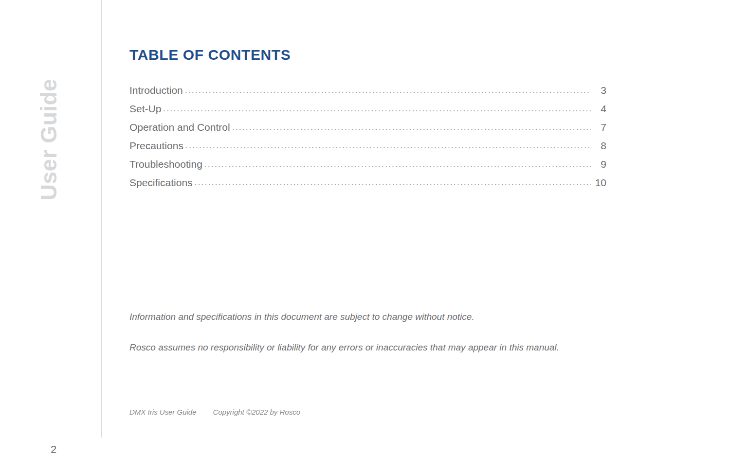User Guide
2
Table of Contents
Introduction .................................................................................................................................. 3
Set-Up .................................................................................................................................. 4
Operation and Control .................................................................................................................................. 7
Precautions .................................................................................................................................. 8
Troubleshooting .................................................................................................................................. 9
Specifications .................................................................................................................................. 10
Information and specifications in this document are subject to change without notice.
Rosco assumes no responsibility or liability for any errors or inaccuracies that may appear in this manual.
DMX Iris User Guide Copyright ©2022 by Rosco